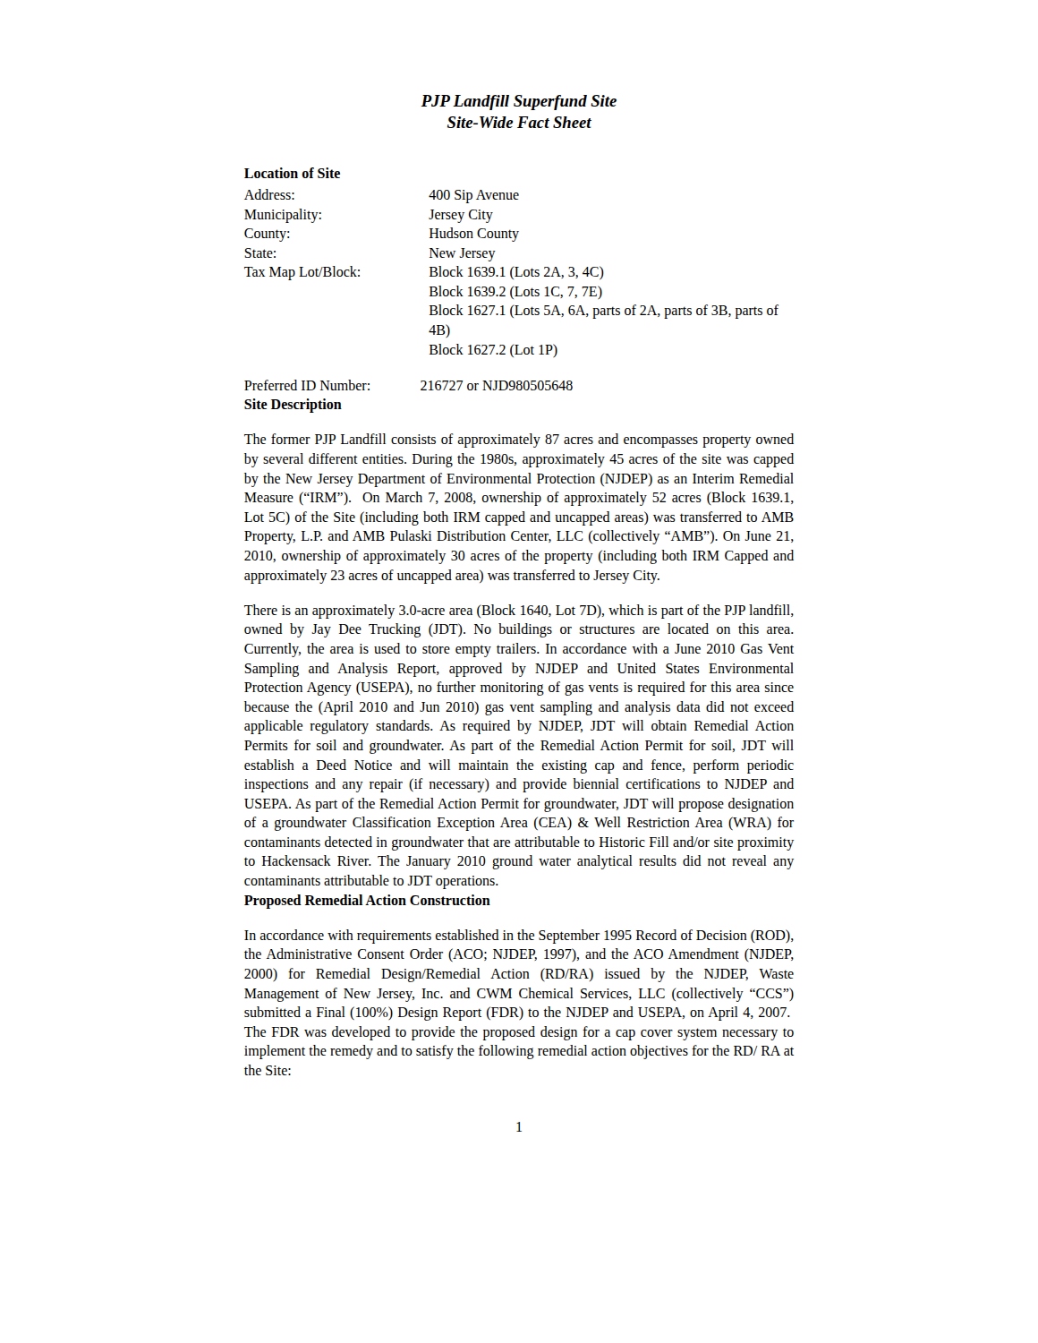PJP Landfill Superfund SiteSite-Wide Fact Sheet
Location of Site
| Address: | 400 Sip Avenue |
| Municipality: | Jersey City |
| County: | Hudson County |
| State: | New Jersey |
| Tax Map Lot/Block: | Block 1639.1 (Lots 2A, 3, 4C) |
| | Block 1639.2 (Lots 1C, 7, 7E) |
| | Block 1627.1 (Lots 5A, 6A, parts of 2A, parts of 3B, parts of 4B) |
| | Block 1627.2 (Lot 1P) |
Preferred ID Number: 216727 or NJD980505648
Site Description
The former PJP Landfill consists of approximately 87 acres and encompasses property owned by several different entities. During the 1980s, approximately 45 acres of the site was capped by the New Jersey Department of Environmental Protection (NJDEP) as an Interim Remedial Measure (“IRM”). On March 7, 2008, ownership of approximately 52 acres (Block 1639.1, Lot 5C) of the Site (including both IRM capped and uncapped areas) was transferred to AMB Property, L.P. and AMB Pulaski Distribution Center, LLC (collectively “AMB”). On June 21, 2010, ownership of approximately 30 acres of the property (including both IRM Capped and approximately 23 acres of uncapped area) was transferred to Jersey City.
There is an approximately 3.0-acre area (Block 1640, Lot 7D), which is part of the PJP landfill, owned by Jay Dee Trucking (JDT). No buildings or structures are located on this area. Currently, the area is used to store empty trailers. In accordance with a June 2010 Gas Vent Sampling and Analysis Report, approved by NJDEP and United States Environmental Protection Agency (USEPA), no further monitoring of gas vents is required for this area since because the (April 2010 and Jun 2010) gas vent sampling and analysis data did not exceed applicable regulatory standards. As required by NJDEP, JDT will obtain Remedial Action Permits for soil and groundwater. As part of the Remedial Action Permit for soil, JDT will establish a Deed Notice and will maintain the existing cap and fence, perform periodic inspections and any repair (if necessary) and provide biennial certifications to NJDEP and USEPA. As part of the Remedial Action Permit for groundwater, JDT will propose designation of a groundwater Classification Exception Area (CEA) & Well Restriction Area (WRA) for contaminants detected in groundwater that are attributable to Historic Fill and/or site proximity to Hackensack River. The January 2010 ground water analytical results did not reveal any contaminants attributable to JDT operations.
Proposed Remedial Action Construction
In accordance with requirements established in the September 1995 Record of Decision (ROD), the Administrative Consent Order (ACO; NJDEP, 1997), and the ACO Amendment (NJDEP, 2000) for Remedial Design/Remedial Action (RD/RA) issued by the NJDEP, Waste Management of New Jersey, Inc. and CWM Chemical Services, LLC (collectively “CCS”) submitted a Final (100%) Design Report (FDR) to the NJDEP and USEPA, on April 4, 2007. The FDR was developed to provide the proposed design for a cap cover system necessary to implement the remedy and to satisfy the following remedial action objectives for the RD/ RA at the Site:
1